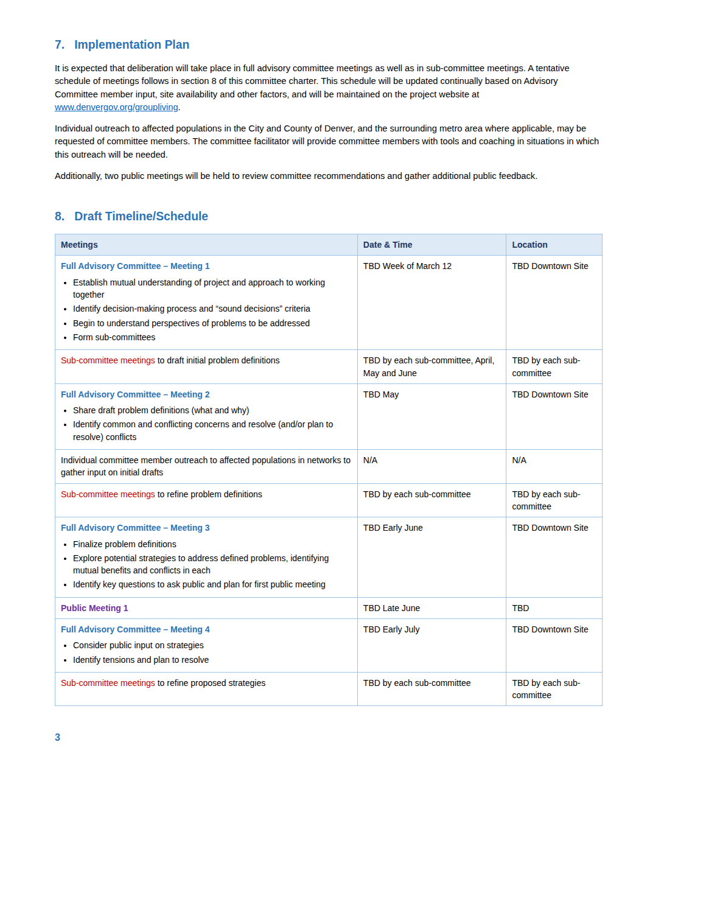7. Implementation Plan
It is expected that deliberation will take place in full advisory committee meetings as well as in sub-committee meetings. A tentative schedule of meetings follows in section 8 of this committee charter. This schedule will be updated continually based on Advisory Committee member input, site availability and other factors, and will be maintained on the project website at www.denvergov.org/groupliving.
Individual outreach to affected populations in the City and County of Denver, and the surrounding metro area where applicable, may be requested of committee members. The committee facilitator will provide committee members with tools and coaching in situations in which this outreach will be needed.
Additionally, two public meetings will be held to review committee recommendations and gather additional public feedback.
8. Draft Timeline/Schedule
| Meetings | Date & Time | Location |
| --- | --- | --- |
| Full Advisory Committee – Meeting 1 Establish mutual understanding of project and approach to working together Identify decision-making process and “sound decisions” criteria Begin to understand perspectives of problems to be addressed Form sub-committees | TBD Week of March 12 | TBD Downtown Site |
| Sub-committee meetings to draft initial problem definitions | TBD by each sub-committee, April, May and June | TBD by each sub-committee |
| Full Advisory Committee – Meeting 2 Share draft problem definitions (what and why) Identify common and conflicting concerns and resolve (and/or plan to resolve) conflicts | TBD May | TBD Downtown Site |
| Individual committee member outreach to affected populations in networks to gather input on initial drafts | N/A | N/A |
| Sub-committee meetings to refine problem definitions | TBD by each sub-committee | TBD by each sub-committee |
| Full Advisory Committee – Meeting 3 Finalize problem definitions Explore potential strategies to address defined problems, identifying mutual benefits and conflicts in each Identify key questions to ask public and plan for first public meeting | TBD Early June | TBD Downtown Site |
| Public Meeting 1 | TBD Late June | TBD |
| Full Advisory Committee – Meeting 4 Consider public input on strategies Identify tensions and plan to resolve | TBD Early July | TBD Downtown Site |
| Sub-committee meetings to refine proposed strategies | TBD by each sub-committee | TBD by each sub-committee |
3